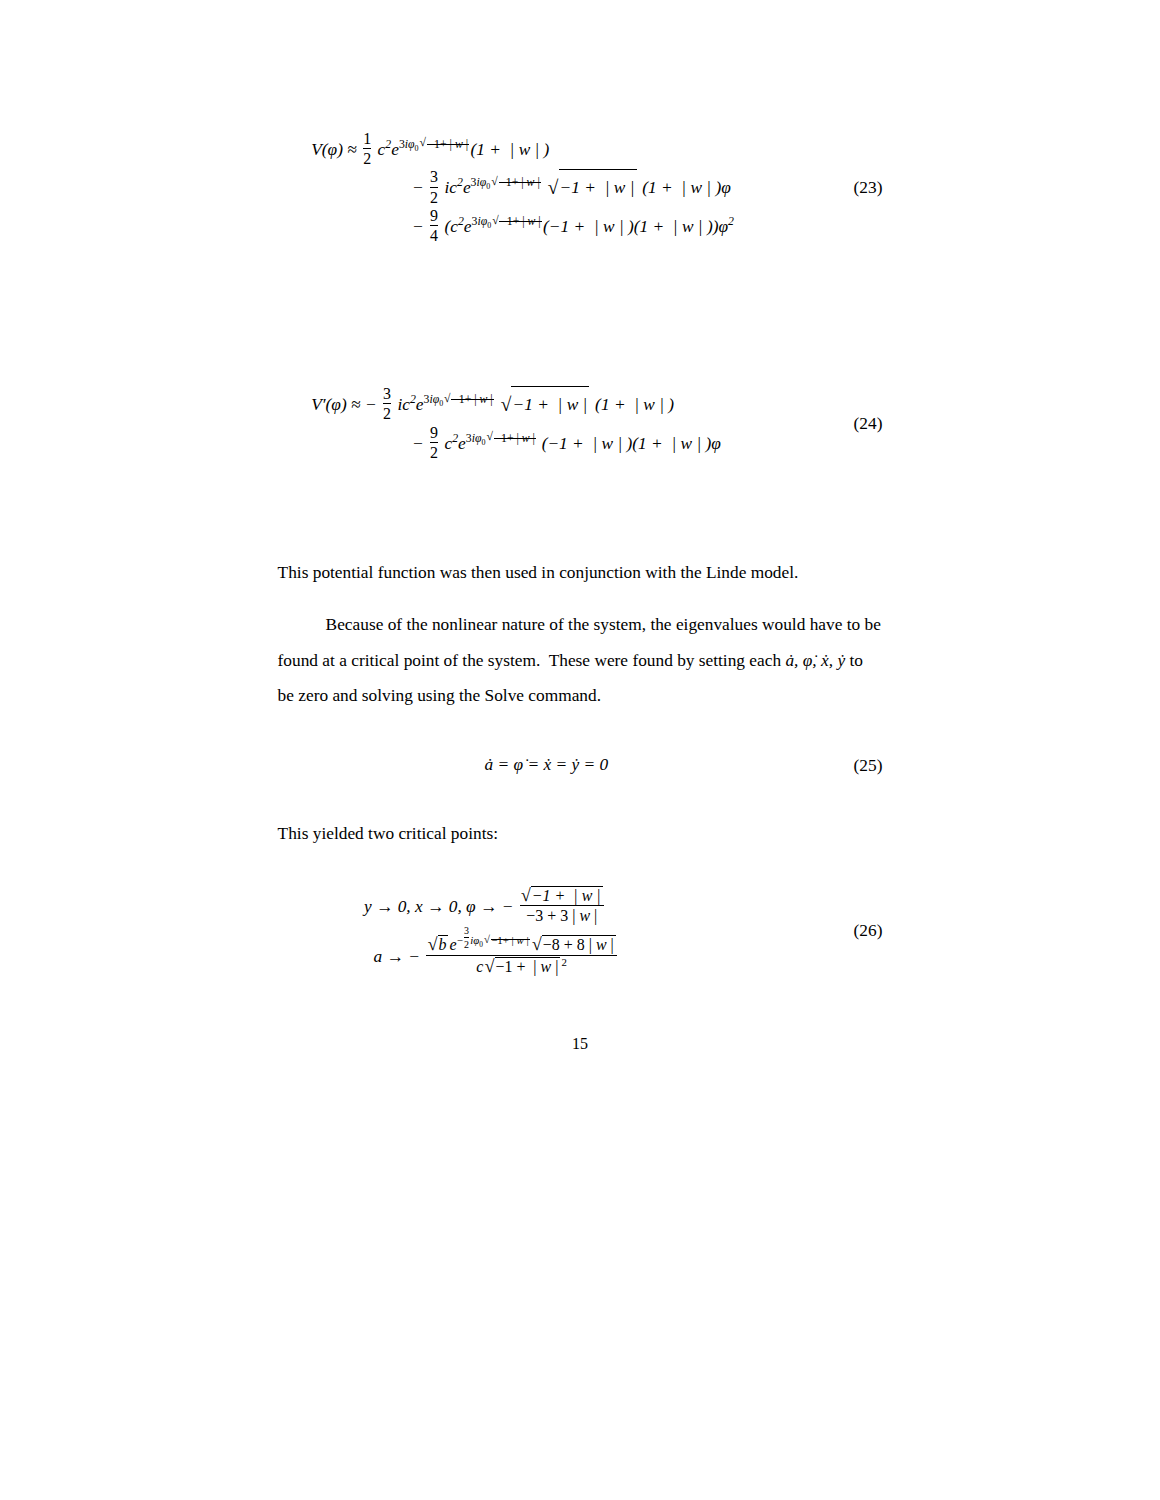V(φ) ≈ 12 c2e 3iφ0−1+ | w |(1 + | w | )
− 32 ic2e 3iφ0−1+ | w | −1 + | w | (1 + | w | )φ
− 94 (c2e 3iφ0−1+ | w |(−1 + | w | )(1 + | w | ))φ2
(23)
V′(φ) ≈ − 32 ic2e 3iφ0−1+ | w | −1 + | w | (1 + | w | )
− 92 c2e 3iφ0−1+ | w | (−1 + | w | )(1 + | w | )φ
(24)
This potential function was then used in conjunction with the Linde model.
Because of the nonlinear nature of the system, the eigenvalues would have to be found at a critical point of the system. These were found by setting each ȧ, φ̇, ẋ, ẏ to be zero and solving using the Solve command.
ȧ = φ̇ = ẋ = ẏ = 0
(25)
This yielded two critical points:
y → 0, x → 0, φ → − −1 + | w | −3 + 3 | w |
a → − be−32 iφ0−1+ | w |−8 + 8 | w | c−1 + | w |2
(26)
15